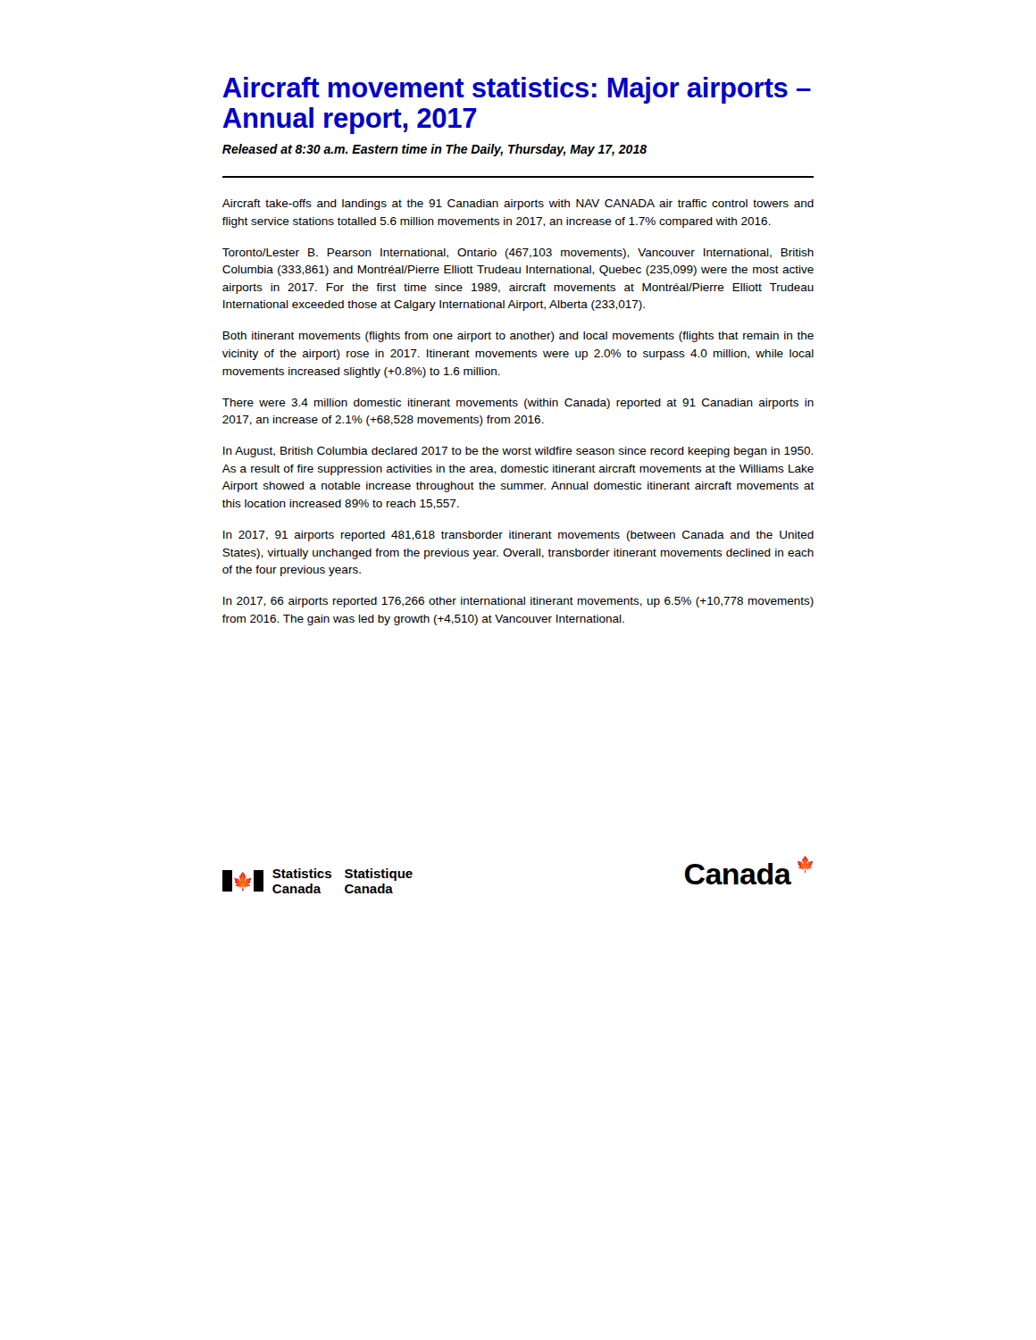Aircraft movement statistics: Major airports – Annual report, 2017
Released at 8:30 a.m. Eastern time in The Daily, Thursday, May 17, 2018
Aircraft take-offs and landings at the 91 Canadian airports with NAV CANADA air traffic control towers and flight service stations totalled 5.6 million movements in 2017, an increase of 1.7% compared with 2016.
Toronto/Lester B. Pearson International, Ontario (467,103 movements), Vancouver International, British Columbia (333,861) and Montréal/Pierre Elliott Trudeau International, Quebec (235,099) were the most active airports in 2017. For the first time since 1989, aircraft movements at Montréal/Pierre Elliott Trudeau International exceeded those at Calgary International Airport, Alberta (233,017).
Both itinerant movements (flights from one airport to another) and local movements (flights that remain in the vicinity of the airport) rose in 2017. Itinerant movements were up 2.0% to surpass 4.0 million, while local movements increased slightly (+0.8%) to 1.6 million.
There were 3.4 million domestic itinerant movements (within Canada) reported at 91 Canadian airports in 2017, an increase of 2.1% (+68,528 movements) from 2016.
In August, British Columbia declared 2017 to be the worst wildfire season since record keeping began in 1950. As a result of fire suppression activities in the area, domestic itinerant aircraft movements at the Williams Lake Airport showed a notable increase throughout the summer. Annual domestic itinerant aircraft movements at this location increased 89% to reach 15,557.
In 2017, 91 airports reported 481,618 transborder itinerant movements (between Canada and the United States), virtually unchanged from the previous year. Overall, transborder itinerant movements declined in each of the four previous years.
In 2017, 66 airports reported 176,266 other international itinerant movements, up 6.5% (+10,778 movements) from 2016. The gain was led by growth (+4,510) at Vancouver International.
🍁 Statistics
Canada Statistique
Canada
Canada🍁